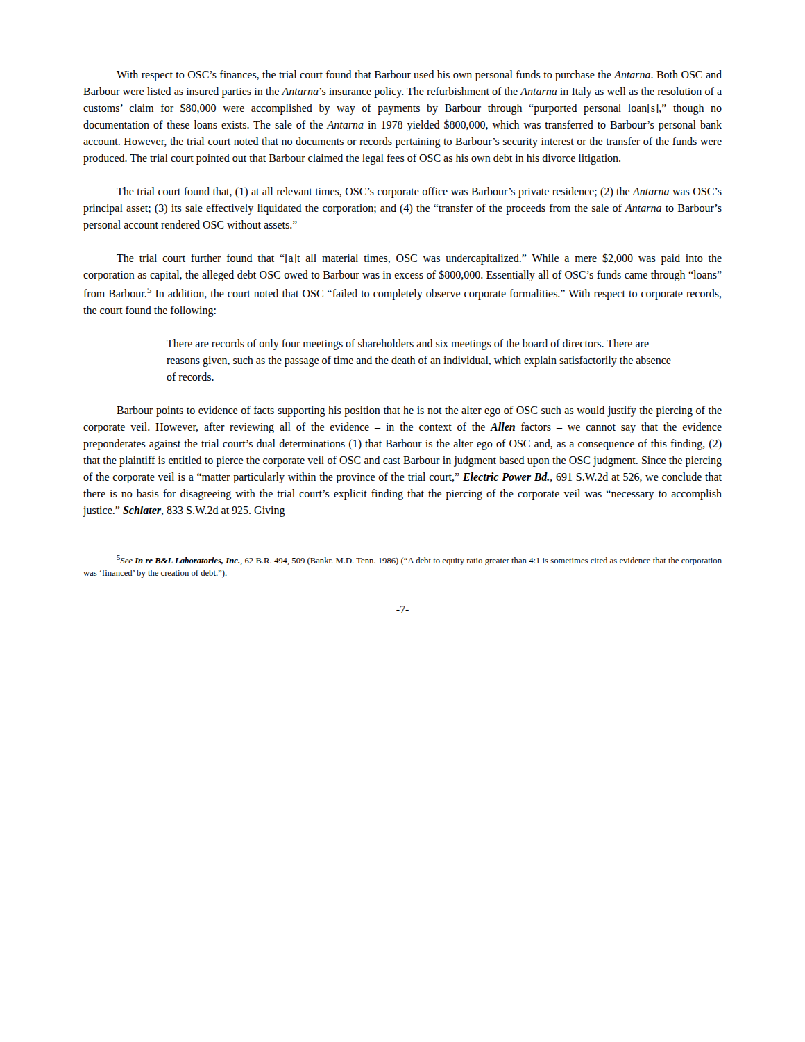With respect to OSC’s finances, the trial court found that Barbour used his own personal funds to purchase the Antarna. Both OSC and Barbour were listed as insured parties in the Antarna’s insurance policy. The refurbishment of the Antarna in Italy as well as the resolution of a customs’ claim for $80,000 were accomplished by way of payments by Barbour through “purported personal loan[s],” though no documentation of these loans exists. The sale of the Antarna in 1978 yielded $800,000, which was transferred to Barbour’s personal bank account. However, the trial court noted that no documents or records pertaining to Barbour’s security interest or the transfer of the funds were produced. The trial court pointed out that Barbour claimed the legal fees of OSC as his own debt in his divorce litigation.
The trial court found that, (1) at all relevant times, OSC’s corporate office was Barbour’s private residence; (2) the Antarna was OSC’s principal asset; (3) its sale effectively liquidated the corporation; and (4) the “transfer of the proceeds from the sale of Antarna to Barbour’s personal account rendered OSC without assets.”
The trial court further found that “[a]t all material times, OSC was undercapitalized.” While a mere $2,000 was paid into the corporation as capital, the alleged debt OSC owed to Barbour was in excess of $800,000. Essentially all of OSC’s funds came through “loans” from Barbour.5 In addition, the court noted that OSC “failed to completely observe corporate formalities.” With respect to corporate records, the court found the following:
There are records of only four meetings of shareholders and six meetings of the board of directors. There are reasons given, such as the passage of time and the death of an individual, which explain satisfactorily the absence of records.
Barbour points to evidence of facts supporting his position that he is not the alter ego of OSC such as would justify the piercing of the corporate veil. However, after reviewing all of the evidence – in the context of the Allen factors – we cannot say that the evidence preponderates against the trial court’s dual determinations (1) that Barbour is the alter ego of OSC and, as a consequence of this finding, (2) that the plaintiff is entitled to pierce the corporate veil of OSC and cast Barbour in judgment based upon the OSC judgment. Since the piercing of the corporate veil is a “matter particularly within the province of the trial court,” Electric Power Bd., 691 S.W.2d at 526, we conclude that there is no basis for disagreeing with the trial court’s explicit finding that the piercing of the corporate veil was “necessary to accomplish justice.” Schlater, 833 S.W.2d at 925. Giving
5See In re B&L Laboratories, Inc., 62 B.R. 494, 509 (Bankr. M.D. Tenn. 1986) (“A debt to equity ratio greater than 4:1 is sometimes cited as evidence that the corporation was ‘financed’ by the creation of debt.”).
-7-